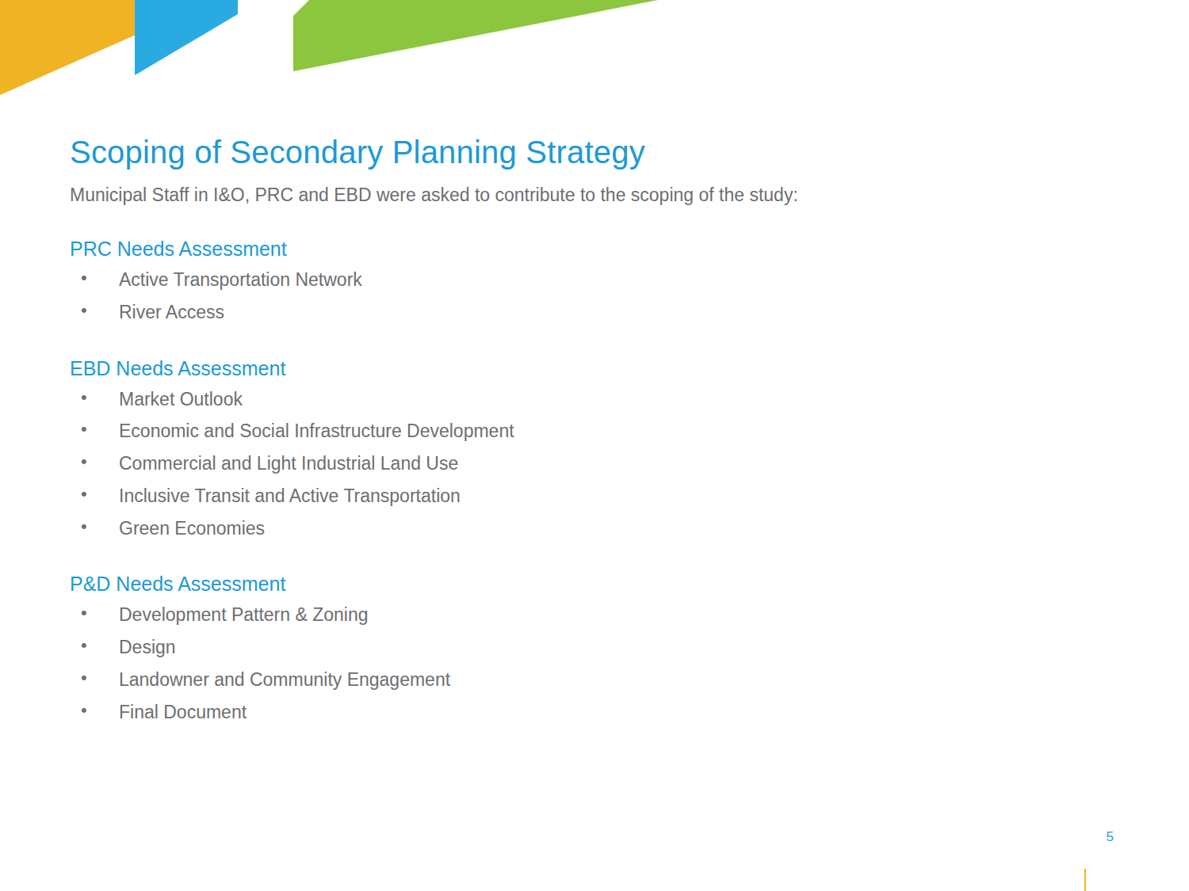Scoping of Secondary Planning Strategy
Municipal Staff in I&O, PRC and EBD were asked to contribute to the scoping of the study:
PRC Needs Assessment
Active Transportation Network
River Access
EBD Needs Assessment
Market Outlook
Economic and Social Infrastructure Development
Commercial and Light Industrial Land Use
Inclusive Transit and Active Transportation
Green Economies
P&D Needs Assessment
Development Pattern & Zoning
Design
Landowner and Community Engagement
Final Document
5